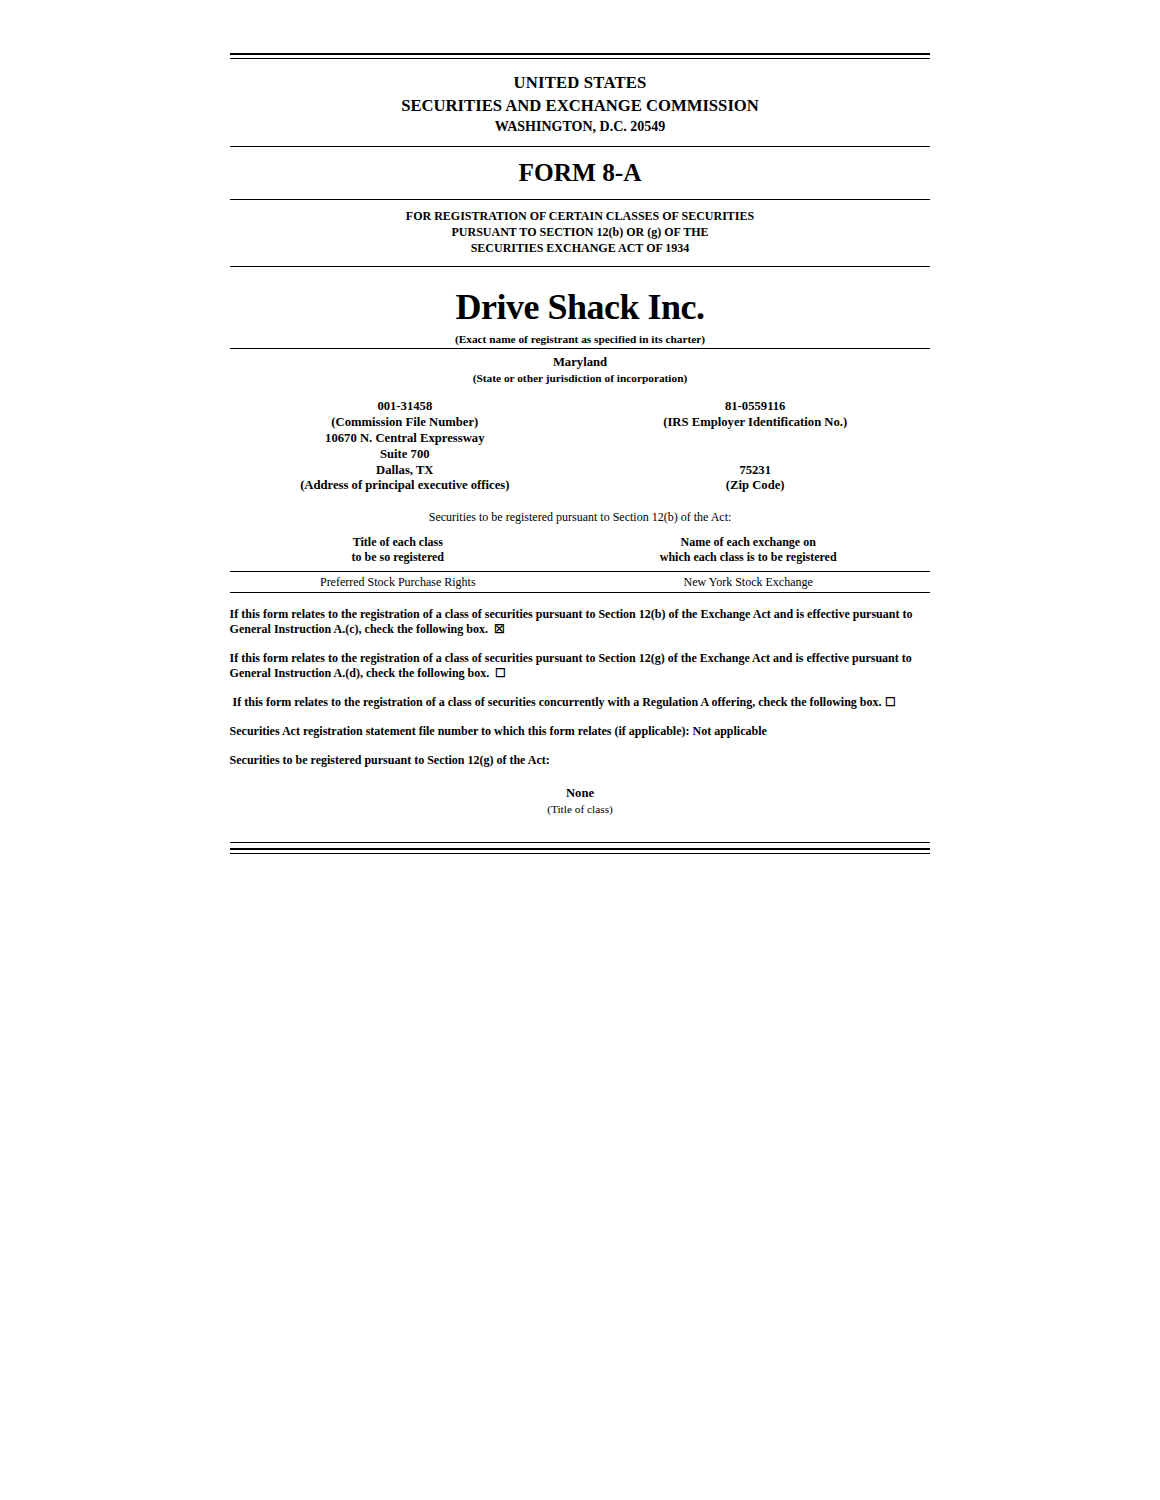UNITED STATES
SECURITIES AND EXCHANGE COMMISSION
WASHINGTON, D.C. 20549
FORM 8-A
FOR REGISTRATION OF CERTAIN CLASSES OF SECURITIES
PURSUANT TO SECTION 12(b) OR (g) OF THE
SECURITIES EXCHANGE ACT OF 1934
Drive Shack Inc.
(Exact name of registrant as specified in its charter)
Maryland
(State or other jurisdiction of incorporation)
| 001-31458 | 81-0559116 |
| (Commission File Number) | (IRS Employer Identification No.) |
| 10670 N. Central Expressway | |
| Suite 700 | |
| Dallas, TX | 75231 |
| (Address of principal executive offices) | (Zip Code) |
Securities to be registered pursuant to Section 12(b) of the Act:
| Title of each class to be so registered | Name of each exchange on which each class is to be registered |
| --- | --- |
| Preferred Stock Purchase Rights | New York Stock Exchange |
If this form relates to the registration of a class of securities pursuant to Section 12(b) of the Exchange Act and is effective pursuant to General Instruction A.(c), check the following box. ☒
If this form relates to the registration of a class of securities pursuant to Section 12(g) of the Exchange Act and is effective pursuant to General Instruction A.(d), check the following box. ☐
If this form relates to the registration of a class of securities concurrently with a Regulation A offering, check the following box. ☐
Securities Act registration statement file number to which this form relates (if applicable): Not applicable
Securities to be registered pursuant to Section 12(g) of the Act:
None
(Title of class)